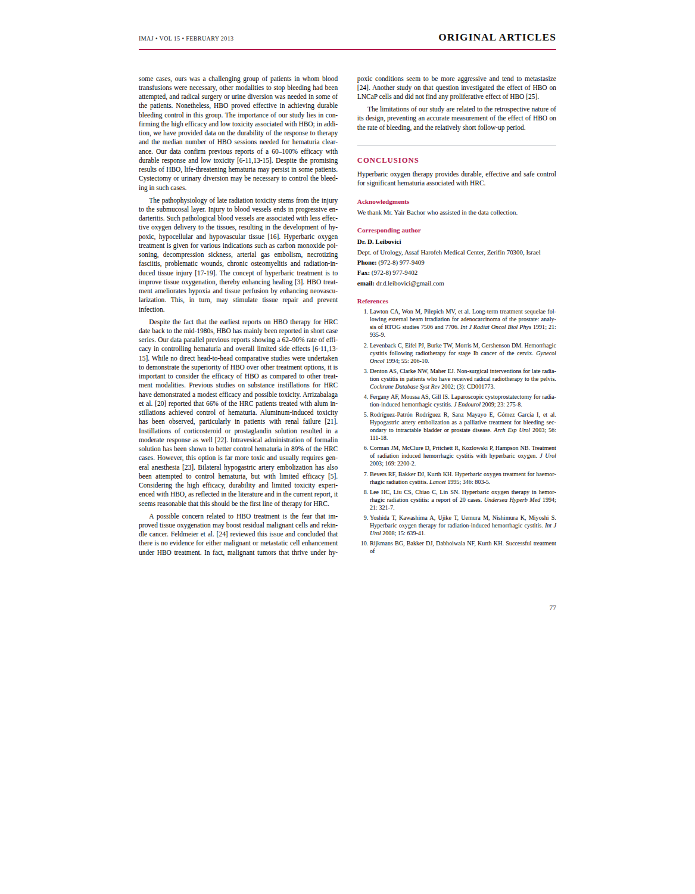IMAJ • VOL 15 • FEBRUARY 2013
Original Articles
some cases, ours was a challenging group of patients in whom blood transfusions were necessary, other modalities to stop bleeding had been attempted, and radical surgery or urine diversion was needed in some of the patients. Nonetheless, HBO proved effective in achieving durable bleeding control in this group. The importance of our study lies in confirming the high efficacy and low toxicity associated with HBO; in addition, we have provided data on the durability of the response to therapy and the median number of HBO sessions needed for hematuria clearance. Our data confirm previous reports of a 60–100% efficacy with durable response and low toxicity [6-11,13-15]. Despite the promising results of HBO, life-threatening hematuria may persist in some patients. Cystectomy or urinary diversion may be necessary to control the bleeding in such cases.
The pathophysiology of late radiation toxicity stems from the injury to the submucosal layer. Injury to blood vessels ends in progressive endarteritis. Such pathological blood vessels are associated with less effective oxygen delivery to the tissues, resulting in the development of hypoxic, hypocellular and hypovascular tissue [16]. Hyperbaric oxygen treatment is given for various indications such as carbon monoxide poisoning, decompression sickness, arterial gas embolism, necrotizing fasciitis, problematic wounds, chronic osteomyelitis and radiation-induced tissue injury [17-19]. The concept of hyperbaric treatment is to improve tissue oxygenation, thereby enhancing healing [3]. HBO treatment ameliorates hypoxia and tissue perfusion by enhancing neovascularization. This, in turn, may stimulate tissue repair and prevent infection.
Despite the fact that the earliest reports on HBO therapy for HRC date back to the mid-1980s, HBO has mainly been reported in short case series. Our data parallel previous reports showing a 62–90% rate of efficacy in controlling hematuria and overall limited side effects [6-11,13-15]. While no direct head-to-head comparative studies were undertaken to demonstrate the superiority of HBO over other treatment options, it is important to consider the efficacy of HBO as compared to other treatment modalities. Previous studies on substance instillations for HRC have demonstrated a modest efficacy and possible toxicity. Arrizabalaga et al. [20] reported that 66% of the HRC patients treated with alum instillations achieved control of hematuria. Aluminum-induced toxicity has been observed, particularly in patients with renal failure [21]. Instillations of corticosteroid or prostaglandin solution resulted in a moderate response as well [22]. Intravesical administration of formalin solution has been shown to better control hematuria in 89% of the HRC cases. However, this option is far more toxic and usually requires general anesthesia [23]. Bilateral hypogastric artery embolization has also been attempted to control hematuria, but with limited efficacy [5]. Considering the high efficacy, durability and limited toxicity experienced with HBO, as reflected in the literature and in the current report, it seems reasonable that this should be the first line of therapy for HRC.
A possible concern related to HBO treatment is the fear that improved tissue oxygenation may boost residual malignant cells and rekindle cancer. Feldmeier et al. [24] reviewed this issue and concluded that there is no evidence for either malignant or metastatic cell enhancement under HBO treatment. In fact, malignant tumors that thrive under hypoxic conditions seem to be more aggressive and tend to metastasize [24]. Another study on that question investigated the effect of HBO on LNCaP cells and did not find any proliferative effect of HBO [25].
The limitations of our study are related to the retrospective nature of its design, preventing an accurate measurement of the effect of HBO on the rate of bleeding, and the relatively short follow-up period.
Conclusions
Hyperbaric oxygen therapy provides durable, effective and safe control for significant hematuria associated with HRC.
Acknowledgments
We thank Mr. Yair Bachor who assisted in the data collection.
Corresponding author
Dr. D. Leibovici
Dept. of Urology, Assaf Harofeh Medical Center, Zerifin 70300, Israel
Phone: (972-8) 977-9409
Fax: (972-8) 977-9402
email: dr.d.leibovici@gmail.com
References
Lawton CA, Won M, Pilepich MV, et al. Long-term treatment sequelae following external beam irradiation for adenocarcinoma of the prostate: analysis of RTOG studies 7506 and 7706. Int J Radiat Oncol Biol Phys 1991; 21: 935-9.
Levenback C, Eifel PJ, Burke TW, Morris M, Gershenson DM. Hemorrhagic cystitis following radiotherapy for stage Ib cancer of the cervix. Gynecol Oncol 1994; 55: 206-10.
Denton AS, Clarke NW, Maher EJ. Non-surgical interventions for late radiation cystitis in patients who have received radical radiotherapy to the pelvis. Cochrane Database Syst Rev 2002; (3): CD001773.
Fergany AF, Moussa AS, Gill IS. Laparoscopic cystoprostatectomy for radiation-induced hemorrhagic cystitis. J Endourol 2009; 23: 275-8.
Rodríguez-Patrón Rodríguez R, Sanz Mayayo E, Gómez García I, et al. Hypogastric artery embolization as a palliative treatment for bleeding secondary to intractable bladder or prostate disease. Arch Esp Urol 2003; 56: 111-18.
Corman JM, McClure D, Pritchett R, Kozlowski P, Hampson NB. Treatment of radiation induced hemorrhagic cystitis with hyperbaric oxygen. J Urol 2003; 169: 2200-2.
Bevers RF, Bakker DJ, Kurth KH. Hyperbaric oxygen treatment for haemorrhagic radiation cystitis. Lancet 1995; 346: 803-5.
Lee HC, Liu CS, Chiao C, Lin SN. Hyperbaric oxygen therapy in hemorrhagic radiation cystitis: a report of 20 cases. Undersea Hyperb Med 1994; 21: 321-7.
Yoshida T, Kawashima A, Ujike T, Uemura M, Nishimura K, Miyoshi S. Hyperbaric oxygen therapy for radiation-induced hemorrhagic cystitis. Int J Urol 2008; 15: 639-41.
Rijkmans BG, Bakker DJ, Dabhoiwala NF, Kurth KH. Successful treatment of
77